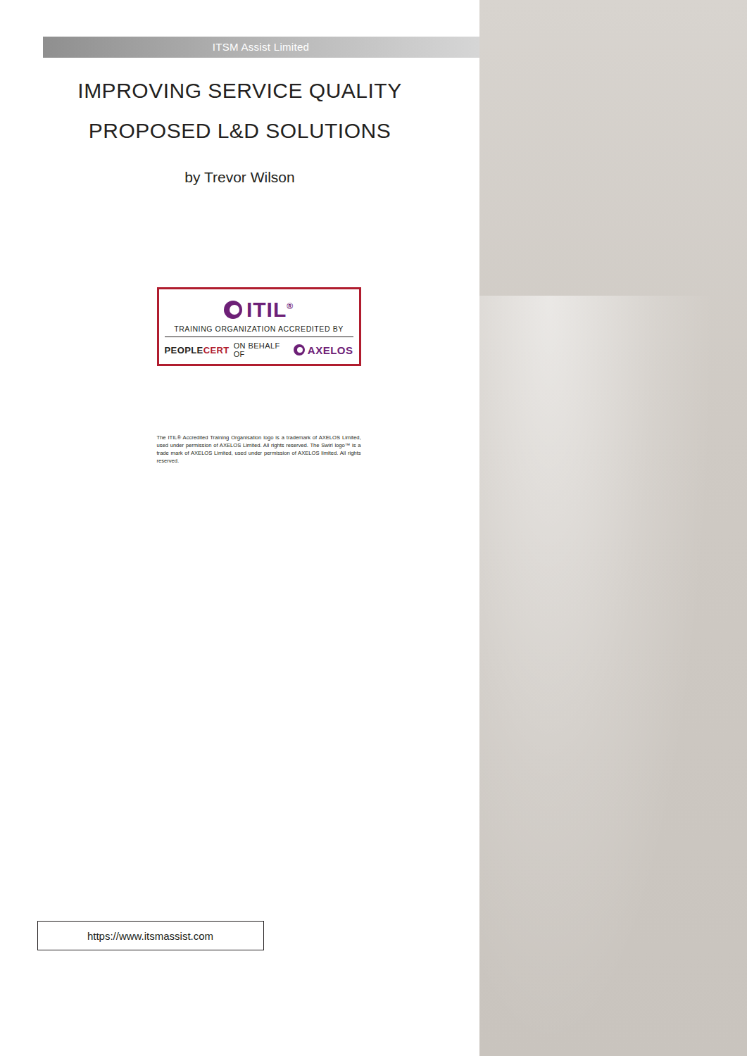ITSM Assist Limited
IMPROVING SERVICE QUALITY
PROPOSED L&D SOLUTIONS
by Trevor Wilson
ITIL®
Training Organization Accredited by
PEOPLE CERT ON BEHALF OF AXELOS
The ITIL® Accredited Training Organisation logo is a trademark of AXELOS Limited, used under permission of AXELOS Limited. All rights reserved. The Swirl logo™ is a trade mark of AXELOS Limited, used under permission of AXELOS limited. All rights reserved.
https://www.itsmassist.com